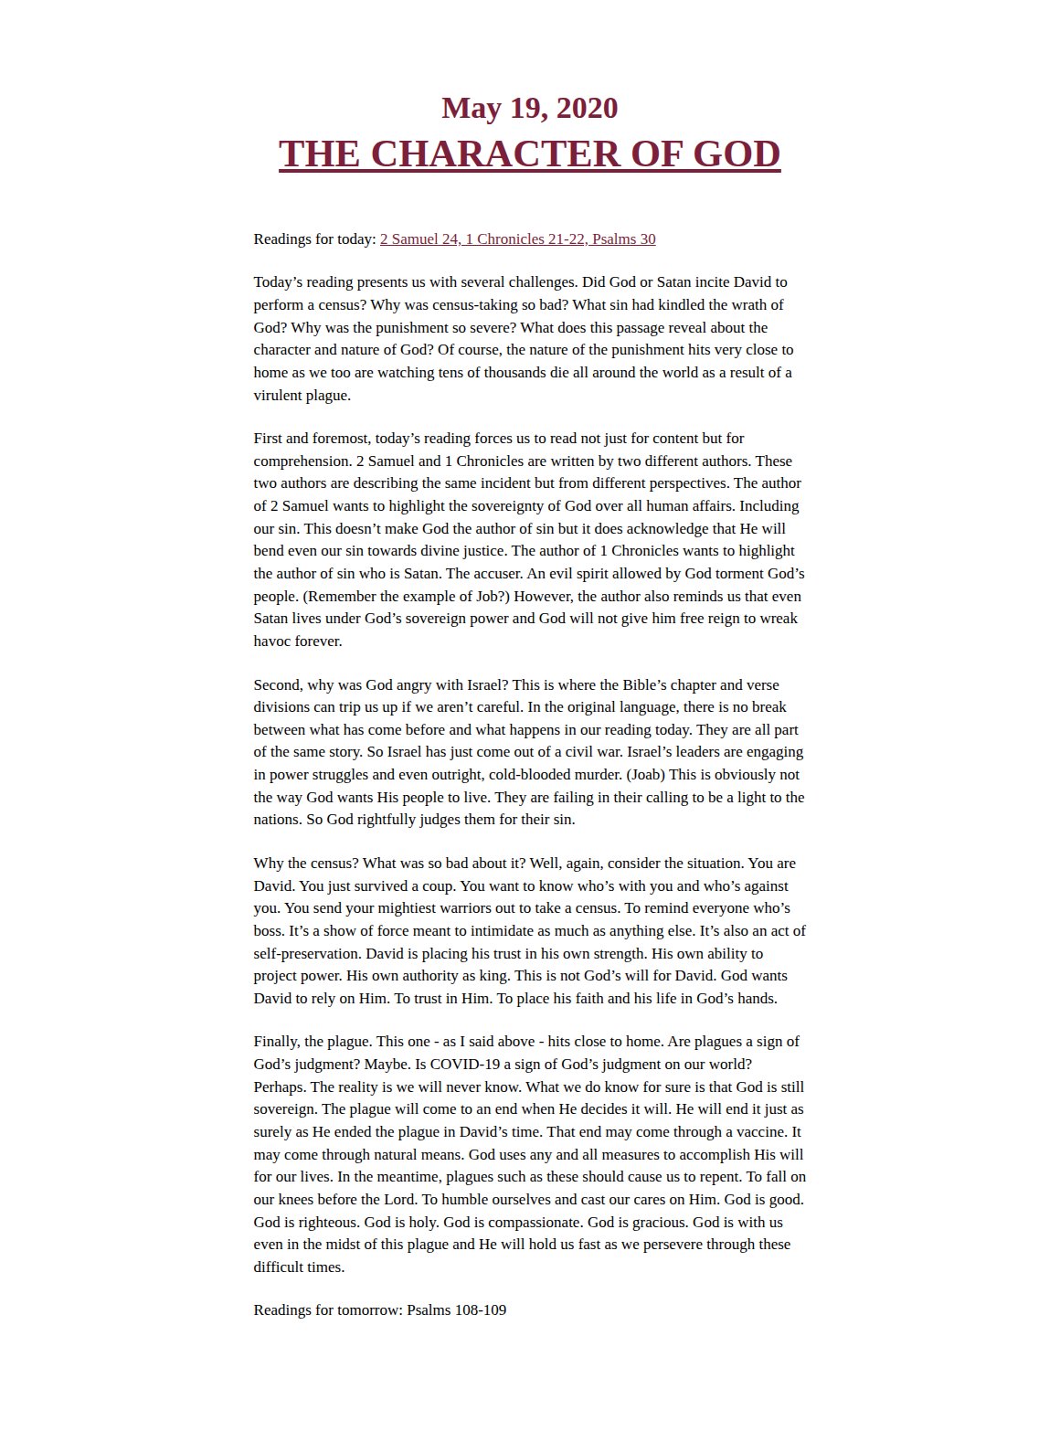May 19, 2020 THE CHARACTER OF GOD
Readings for today: 2 Samuel 24, 1 Chronicles 21-22, Psalms 30
Today’s reading presents us with several challenges. Did God or Satan incite David to perform a census? Why was census-taking so bad? What sin had kindled the wrath of God? Why was the punishment so severe? What does this passage reveal about the character and nature of God? Of course, the nature of the punishment hits very close to home as we too are watching tens of thousands die all around the world as a result of a virulent plague.
First and foremost, today’s reading forces us to read not just for content but for comprehension. 2 Samuel and 1 Chronicles are written by two different authors. These two authors are describing the same incident but from different perspectives. The author of 2 Samuel wants to highlight the sovereignty of God over all human affairs. Including our sin. This doesn’t make God the author of sin but it does acknowledge that He will bend even our sin towards divine justice. The author of 1 Chronicles wants to highlight the author of sin who is Satan. The accuser. An evil spirit allowed by God torment God’s people. (Remember the example of Job?) However, the author also reminds us that even Satan lives under God’s sovereign power and God will not give him free reign to wreak havoc forever.
Second, why was God angry with Israel? This is where the Bible’s chapter and verse divisions can trip us up if we aren’t careful. In the original language, there is no break between what has come before and what happens in our reading today. They are all part of the same story. So Israel has just come out of a civil war. Israel’s leaders are engaging in power struggles and even outright, cold-blooded murder. (Joab) This is obviously not the way God wants His people to live. They are failing in their calling to be a light to the nations. So God rightfully judges them for their sin.
Why the census? What was so bad about it? Well, again, consider the situation. You are David. You just survived a coup. You want to know who’s with you and who’s against you. You send your mightiest warriors out to take a census. To remind everyone who’s boss. It’s a show of force meant to intimidate as much as anything else. It’s also an act of self-preservation. David is placing his trust in his own strength. His own ability to project power. His own authority as king. This is not God’s will for David. God wants David to rely on Him. To trust in Him. To place his faith and his life in God’s hands.
Finally, the plague. This one - as I said above - hits close to home. Are plagues a sign of God’s judgment? Maybe. Is COVID-19 a sign of God’s judgment on our world? Perhaps. The reality is we will never know. What we do know for sure is that God is still sovereign. The plague will come to an end when He decides it will. He will end it just as surely as He ended the plague in David’s time. That end may come through a vaccine. It may come through natural means. God uses any and all measures to accomplish His will for our lives. In the meantime, plagues such as these should cause us to repent. To fall on our knees before the Lord. To humble ourselves and cast our cares on Him. God is good. God is righteous. God is holy. God is compassionate. God is gracious. God is with us even in the midst of this plague and He will hold us fast as we persevere through these difficult times.
Readings for tomorrow: Psalms 108-109